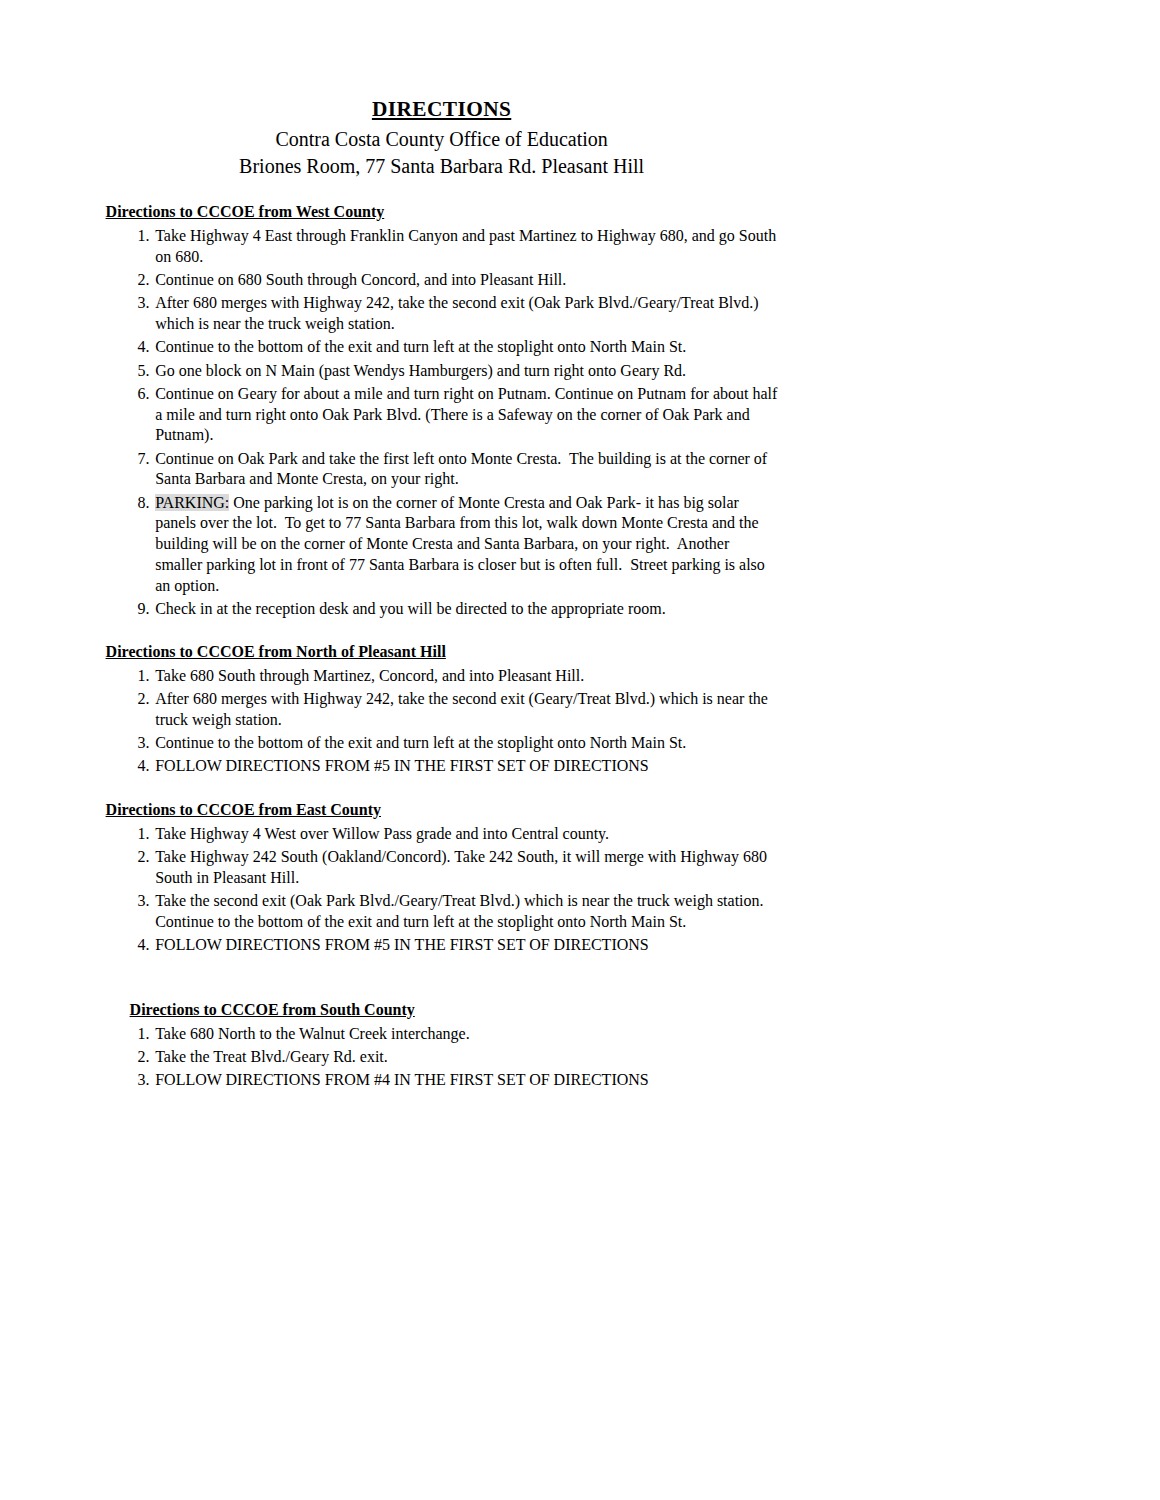DIRECTIONS
Contra Costa County Office of Education
Briones Room, 77 Santa Barbara Rd. Pleasant Hill
Directions to CCCOE from West County
Take Highway 4 East through Franklin Canyon and past Martinez to Highway 680, and go South on 680.
Continue on 680 South through Concord, and into Pleasant Hill.
After 680 merges with Highway 242, take the second exit (Oak Park Blvd./Geary/Treat Blvd.) which is near the truck weigh station.
Continue to the bottom of the exit and turn left at the stoplight onto North Main St.
Go one block on N Main (past Wendys Hamburgers) and turn right onto Geary Rd.
Continue on Geary for about a mile and turn right on Putnam. Continue on Putnam for about half a mile and turn right onto Oak Park Blvd. (There is a Safeway on the corner of Oak Park and Putnam).
Continue on Oak Park and take the first left onto Monte Cresta. The building is at the corner of Santa Barbara and Monte Cresta, on your right.
PARKING: One parking lot is on the corner of Monte Cresta and Oak Park- it has big solar panels over the lot. To get to 77 Santa Barbara from this lot, walk down Monte Cresta and the building will be on the corner of Monte Cresta and Santa Barbara, on your right. Another smaller parking lot in front of 77 Santa Barbara is closer but is often full. Street parking is also an option.
Check in at the reception desk and you will be directed to the appropriate room.
Directions to CCCOE from North of Pleasant Hill
Take 680 South through Martinez, Concord, and into Pleasant Hill.
After 680 merges with Highway 242, take the second exit (Geary/Treat Blvd.) which is near the truck weigh station.
Continue to the bottom of the exit and turn left at the stoplight onto North Main St.
FOLLOW DIRECTIONS FROM #5 IN THE FIRST SET OF DIRECTIONS
Directions to CCCOE from East County
Take Highway 4 West over Willow Pass grade and into Central county.
Take Highway 242 South (Oakland/Concord). Take 242 South, it will merge with Highway 680 South in Pleasant Hill.
Take the second exit (Oak Park Blvd./Geary/Treat Blvd.) which is near the truck weigh station. Continue to the bottom of the exit and turn left at the stoplight onto North Main St.
FOLLOW DIRECTIONS FROM #5 IN THE FIRST SET OF DIRECTIONS
Directions to CCCOE from South County
Take 680 North to the Walnut Creek interchange.
Take the Treat Blvd./Geary Rd. exit.
FOLLOW DIRECTIONS FROM #4 IN THE FIRST SET OF DIRECTIONS